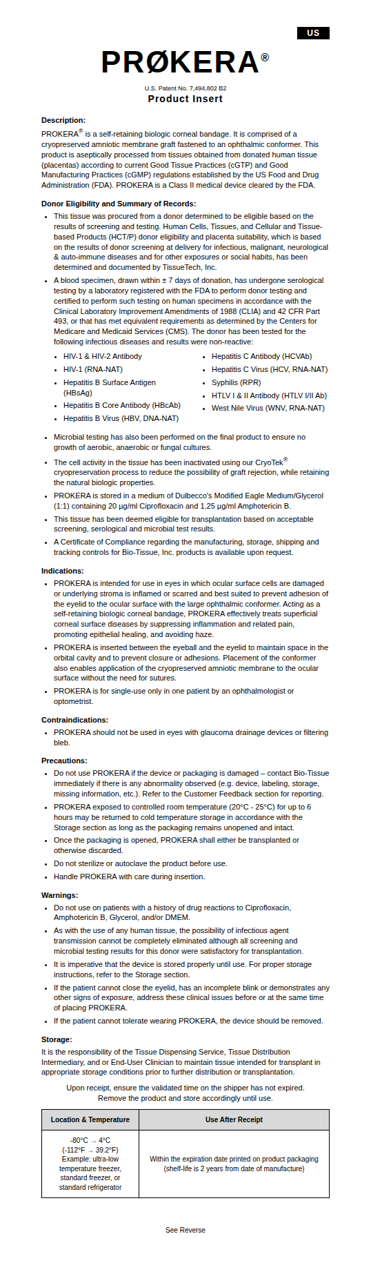US
PRØKERA®
U.S. Patent No. 7,494,802 B2
Product Insert
Description:
PROKERA® is a self-retaining biologic corneal bandage. It is comprised of a cryopreserved amniotic membrane graft fastened to an ophthalmic conformer. This product is aseptically processed from tissues obtained from donated human tissue (placentas) according to current Good Tissue Practices (cGTP) and Good Manufacturing Practices (cGMP) regulations established by the US Food and Drug Administration (FDA). PROKERA is a Class II medical device cleared by the FDA.
Donor Eligibility and Summary of Records:
This tissue was procured from a donor determined to be eligible based on the results of screening and testing. Human Cells, Tissues, and Cellular and Tissue-based Products (HCT/P) donor eligibility and placenta suitability, which is based on the results of donor screening at delivery for infectious, malignant, neurological & auto-immune diseases and for other exposures or social habits, has been determined and documented by TissueTech, Inc.
A blood specimen, drawn within ± 7 days of donation, has undergone serological testing by a laboratory registered with the FDA to perform donor testing and certified to perform such testing on human specimens in accordance with the Clinical Laboratory Improvement Amendments of 1988 (CLIA) and 42 CFR Part 493, or that has met equivalent requirements as determined by the Centers for Medicare and Medicaid Services (CMS). The donor has been tested for the following infectious diseases and results were non-reactive:
HIV-1 & HIV-2 Antibody
HIV-1 (RNA-NAT)
Hepatitis B Surface Antigen (HBsAg)
Hepatitis B Core Antibody (HBcAb)
Hepatitis B Virus (HBV, DNA-NAT)
Hepatitis C Antibody (HCVAb)
Hepatitis C Virus (HCV, RNA-NAT)
Syphilis (RPR)
HTLV I & II Antibody (HTLV I/II Ab)
West Nile Virus (WNV, RNA-NAT)
Microbial testing has also been performed on the final product to ensure no growth of aerobic, anaerobic or fungal cultures.
The cell activity in the tissue has been inactivated using our CryoTek® cryopreservation process to reduce the possibility of graft rejection, while retaining the natural biologic properties.
PROKERA is stored in a medium of Dulbecco's Modified Eagle Medium/Glycerol (1:1) containing 20 µg/ml Ciprofloxacin and 1.25 µg/ml Amphotericin B.
This tissue has been deemed eligible for transplantation based on acceptable screening, serological and microbial test results.
A Certificate of Compliance regarding the manufacturing, storage, shipping and tracking controls for Bio-Tissue, Inc. products is available upon request.
Indications:
PROKERA is intended for use in eyes in which ocular surface cells are damaged or underlying stroma is inflamed or scarred and best suited to prevent adhesion of the eyelid to the ocular surface with the large ophthalmic conformer. Acting as a self-retaining biologic corneal bandage, PROKERA effectively treats superficial corneal surface diseases by suppressing inflammation and related pain, promoting epithelial healing, and avoiding haze.
PROKERA is inserted between the eyeball and the eyelid to maintain space in the orbital cavity and to prevent closure or adhesions. Placement of the conformer also enables application of the cryopreserved amniotic membrane to the ocular surface without the need for sutures.
PROKERA is for single-use only in one patient by an ophthalmologist or optometrist.
Contraindications:
PROKERA should not be used in eyes with glaucoma drainage devices or filtering bleb.
Precautions:
Do not use PROKERA if the device or packaging is damaged – contact Bio-Tissue immediately if there is any abnormality observed (e.g. device, labeling, storage, missing information, etc.). Refer to the Customer Feedback section for reporting.
PROKERA exposed to controlled room temperature (20°C - 25°C) for up to 6 hours may be returned to cold temperature storage in accordance with the Storage section as long as the packaging remains unopened and intact.
Once the packaging is opened, PROKERA shall either be transplanted or otherwise discarded.
Do not sterilize or autoclave the product before use.
Handle PROKERA with care during insertion.
Warnings:
Do not use on patients with a history of drug reactions to Ciprofloxacin, Amphotericin B, Glycerol, and/or DMEM.
As with the use of any human tissue, the possibility of infectious agent transmission cannot be completely eliminated although all screening and microbial testing results for this donor were satisfactory for transplantation.
It is imperative that the device is stored properly until use. For proper storage instructions, refer to the Storage section.
If the patient cannot close the eyelid, has an incomplete blink or demonstrates any other signs of exposure, address these clinical issues before or at the same time of placing PROKERA.
If the patient cannot tolerate wearing PROKERA, the device should be removed.
Storage:
It is the responsibility of the Tissue Dispensing Service, Tissue Distribution Intermediary, and or End-User Clinician to maintain tissue intended for transplant in appropriate storage conditions prior to further distribution or transplantation.
Upon receipt, ensure the validated time on the shipper has not expired.
Remove the product and store accordingly until use.
| Location & Temperature | Use After Receipt |
| --- | --- |
| -80°C → 4°C (-112°F → 39.2°F) Example: ultra-low temperature freezer, standard freezer, or standard refrigerator | Within the expiration date printed on product packaging (shelf-life is 2 years from date of manufacture) |
See Reverse